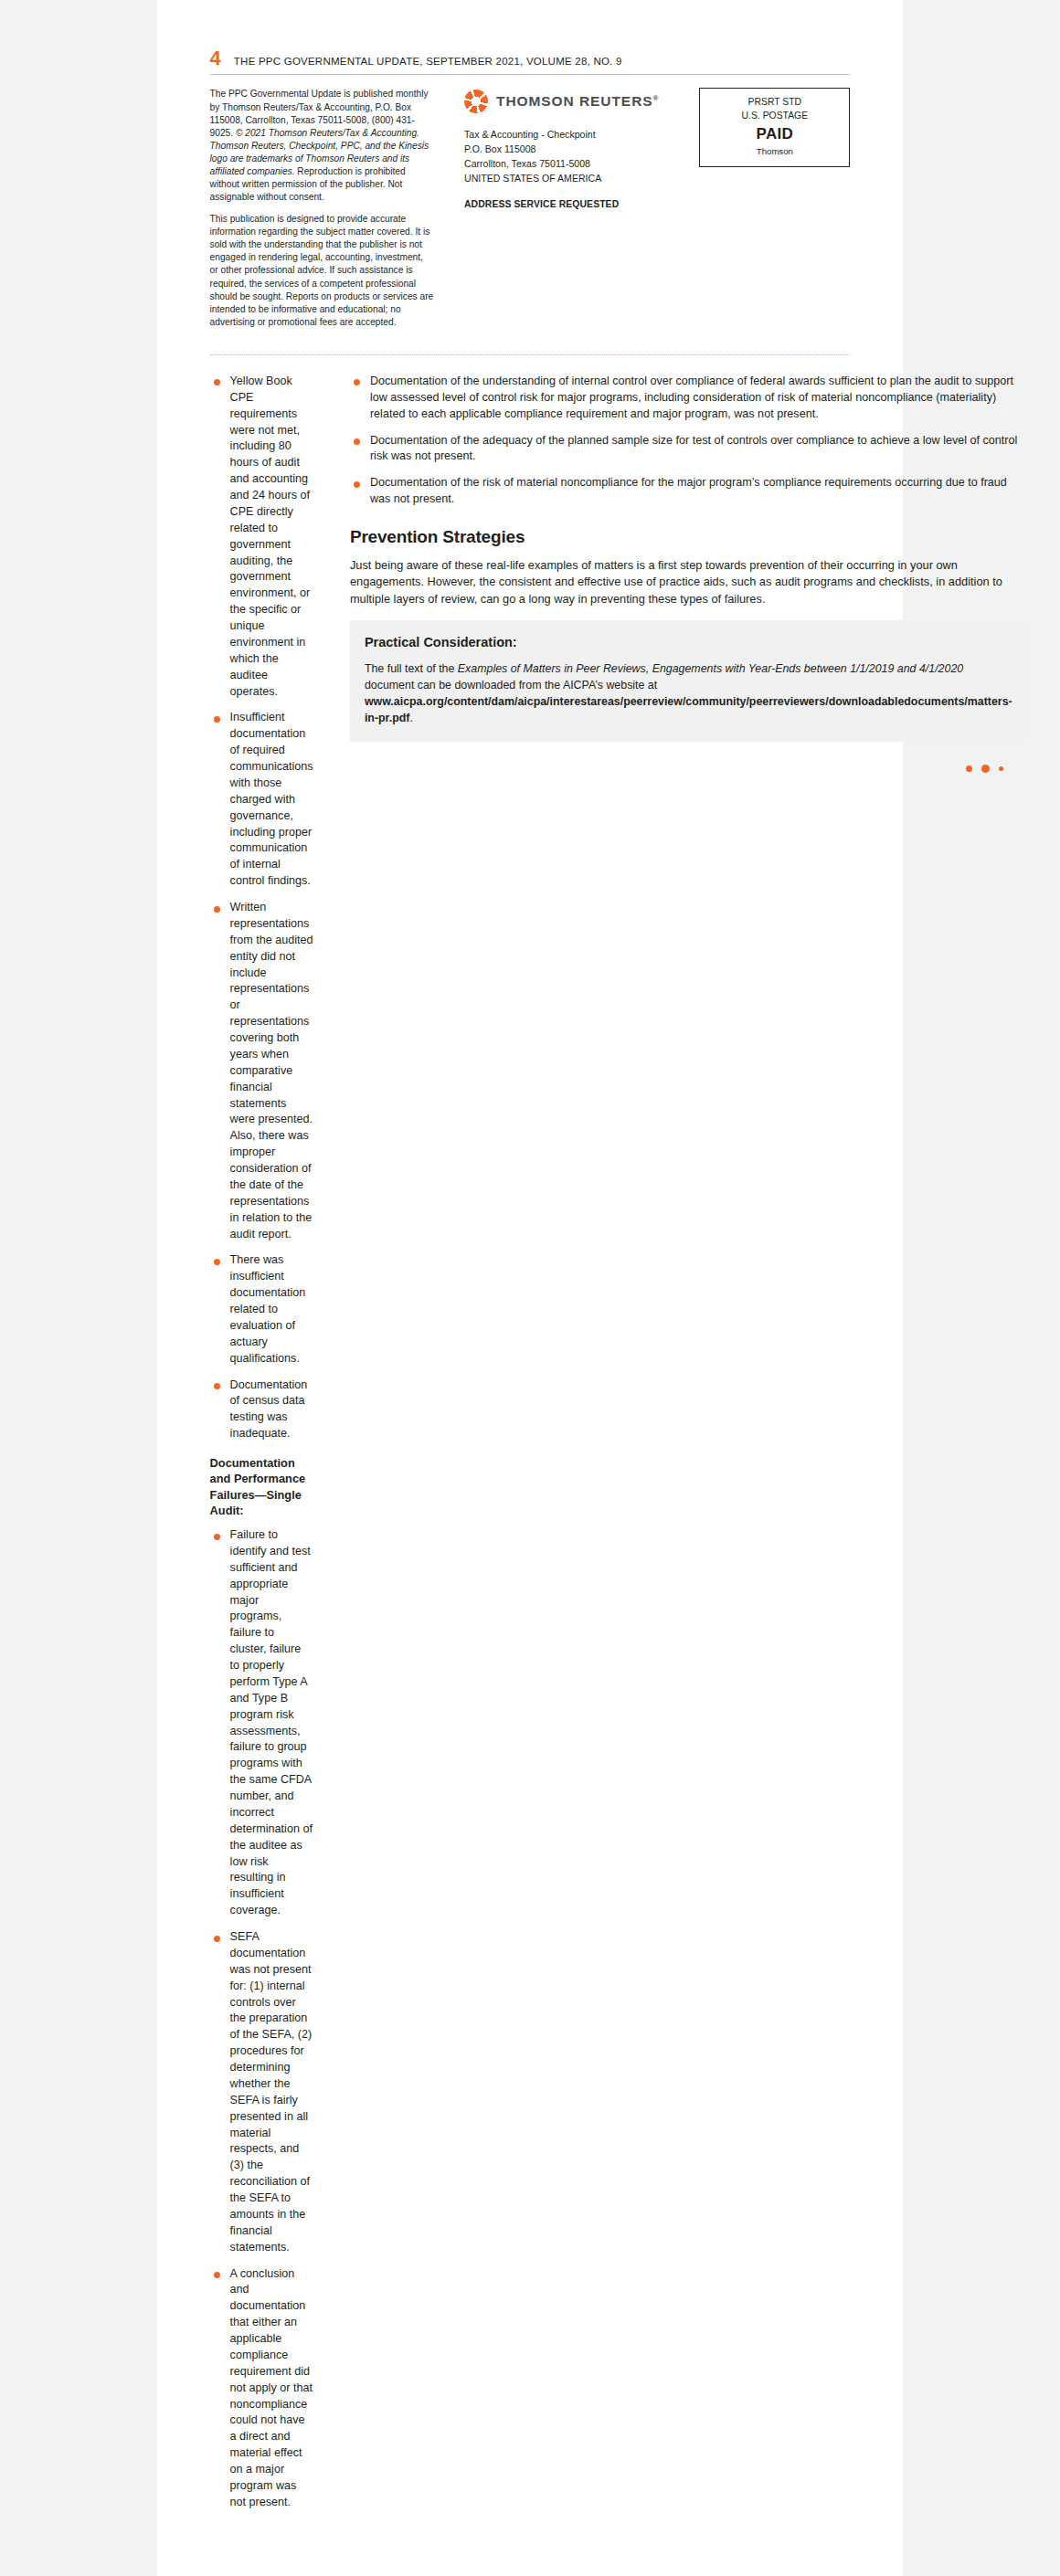4
The PPC Governmental Update, September 2021, Volume 28, No. 9
The PPC Governmental Update is published monthly by Thomson Reuters/Tax & Accounting, P.O. Box 115008, Carrollton, Texas 75011-5008, (800) 431-9025. © 2021 Thomson Reuters/Tax & Accounting. Thomson Reuters, Checkpoint, PPC, and the Kinesis logo are trademarks of Thomson Reuters and its affiliated companies. Reproduction is prohibited without written permission of the publisher. Not assignable without consent.
This publication is designed to provide accurate information regarding the subject matter covered. It is sold with the understanding that the publisher is not engaged in rendering legal, accounting, investment, or other professional advice. If such assistance is required, the services of a competent professional should be sought. Reports on products or services are intended to be informative and educational; no advertising or promotional fees are accepted.
THOMSON REUTERS®
Tax & Accounting - Checkpoint
P.O. Box 115008
Carrollton, Texas 75011-5008
UNITED STATES OF AMERICA
ADDRESS SERVICE REQUESTED
PRSRT STD
U.S. POSTAGE
PAID
Thomson
Yellow Book CPE requirements were not met, including 80 hours of audit and accounting and 24 hours of CPE directly related to government auditing, the government environment, or the specific or unique environment in which the auditee operates.
Insufficient documentation of required communications with those charged with governance, including proper communication of internal control findings.
Written representations from the audited entity did not include representations or representations covering both years when comparative financial statements were presented. Also, there was improper consideration of the date of the representations in relation to the audit report.
There was insufficient documentation related to evaluation of actuary qualifications.
Documentation of census data testing was inadequate.
Documentation and Performance Failures—Single Audit:
Failure to identify and test sufficient and appropriate major programs, failure to cluster, failure to properly perform Type A and Type B program risk assessments, failure to group programs with the same CFDA number, and incorrect determination of the auditee as low risk resulting in insufficient coverage.
SEFA documentation was not present for: (1) internal controls over the preparation of the SEFA, (2) procedures for determining whether the SEFA is fairly presented in all material respects, and (3) the reconciliation of the SEFA to amounts in the financial statements.
A conclusion and documentation that either an applicable compliance requirement did not apply or that noncompliance could not have a direct and material effect on a major program was not present.
Documentation of the understanding of internal control over compliance of federal awards sufficient to plan the audit to support low assessed level of control risk for major programs, including consideration of risk of material noncompliance (materiality) related to each applicable compliance requirement and major program, was not present.
Documentation of the adequacy of the planned sample size for test of controls over compliance to achieve a low level of control risk was not present.
Documentation of the risk of material noncompliance for the major program’s compliance requirements occurring due to fraud was not present.
Prevention Strategies
Just being aware of these real-life examples of matters is a first step towards prevention of their occurring in your own engagements. However, the consistent and effective use of practice aids, such as audit programs and checklists, in addition to multiple layers of review, can go a long way in preventing these types of failures.
Practical Consideration:
The full text of the Examples of Matters in Peer Reviews, Engagements with Year-Ends between 1/1/2019 and 4/1/2020 document can be downloaded from the AICPA’s website at www.aicpa.org/content/dam/aicpa/interestareas/peerreview/community/peerreviewers/downloadabledocuments/matters-in-pr.pdf.